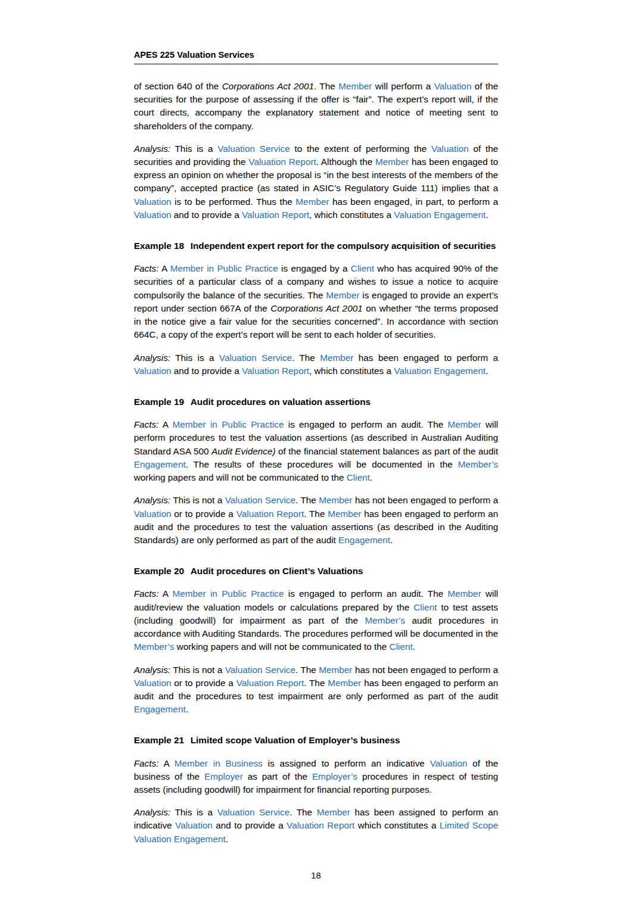APES 225 Valuation Services
of section 640 of the Corporations Act 2001. The Member will perform a Valuation of the securities for the purpose of assessing if the offer is “fair”. The expert’s report will, if the court directs, accompany the explanatory statement and notice of meeting sent to shareholders of the company.
Analysis: This is a Valuation Service to the extent of performing the Valuation of the securities and providing the Valuation Report. Although the Member has been engaged to express an opinion on whether the proposal is “in the best interests of the members of the company”, accepted practice (as stated in ASIC’s Regulatory Guide 111) implies that a Valuation is to be performed. Thus the Member has been engaged, in part, to perform a Valuation and to provide a Valuation Report, which constitutes a Valuation Engagement.
Example 18 Independent expert report for the compulsory acquisition of securities
Facts: A Member in Public Practice is engaged by a Client who has acquired 90% of the securities of a particular class of a company and wishes to issue a notice to acquire compulsorily the balance of the securities. The Member is engaged to provide an expert’s report under section 667A of the Corporations Act 2001 on whether “the terms proposed in the notice give a fair value for the securities concerned”. In accordance with section 664C, a copy of the expert’s report will be sent to each holder of securities.
Analysis: This is a Valuation Service. The Member has been engaged to perform a Valuation and to provide a Valuation Report, which constitutes a Valuation Engagement.
Example 19 Audit procedures on valuation assertions
Facts: A Member in Public Practice is engaged to perform an audit. The Member will perform procedures to test the valuation assertions (as described in Australian Auditing Standard ASA 500 Audit Evidence) of the financial statement balances as part of the audit Engagement. The results of these procedures will be documented in the Member’s working papers and will not be communicated to the Client.
Analysis: This is not a Valuation Service. The Member has not been engaged to perform a Valuation or to provide a Valuation Report. The Member has been engaged to perform an audit and the procedures to test the valuation assertions (as described in the Auditing Standards) are only performed as part of the audit Engagement.
Example 20 Audit procedures on Client’s Valuations
Facts: A Member in Public Practice is engaged to perform an audit. The Member will audit/review the valuation models or calculations prepared by the Client to test assets (including goodwill) for impairment as part of the Member’s audit procedures in accordance with Auditing Standards. The procedures performed will be documented in the Member’s working papers and will not be communicated to the Client.
Analysis: This is not a Valuation Service. The Member has not been engaged to perform a Valuation or to provide a Valuation Report. The Member has been engaged to perform an audit and the procedures to test impairment are only performed as part of the audit Engagement.
Example 21 Limited scope Valuation of Employer’s business
Facts: A Member in Business is assigned to perform an indicative Valuation of the business of the Employer as part of the Employer’s procedures in respect of testing assets (including goodwill) for impairment for financial reporting purposes.
Analysis: This is a Valuation Service. The Member has been assigned to perform an indicative Valuation and to provide a Valuation Report which constitutes a Limited Scope Valuation Engagement.
18